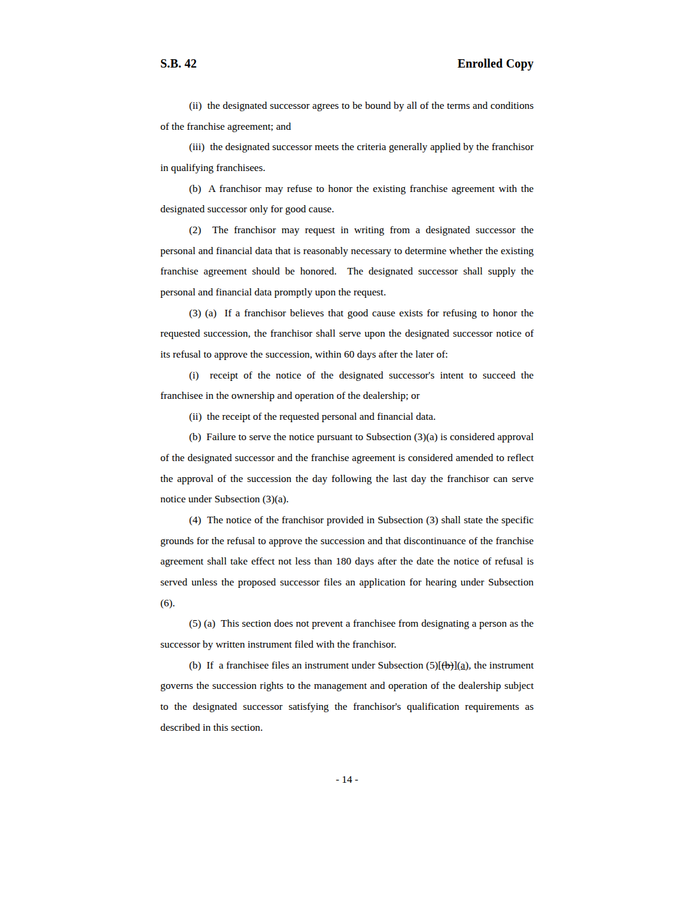S.B. 42 Enrolled Copy
(ii) the designated successor agrees to be bound by all of the terms and conditions of the franchise agreement; and
(iii) the designated successor meets the criteria generally applied by the franchisor in qualifying franchisees.
(b) A franchisor may refuse to honor the existing franchise agreement with the designated successor only for good cause.
(2) The franchisor may request in writing from a designated successor the personal and financial data that is reasonably necessary to determine whether the existing franchise agreement should be honored. The designated successor shall supply the personal and financial data promptly upon the request.
(3) (a) If a franchisor believes that good cause exists for refusing to honor the requested succession, the franchisor shall serve upon the designated successor notice of its refusal to approve the succession, within 60 days after the later of:
(i) receipt of the notice of the designated successor's intent to succeed the franchisee in the ownership and operation of the dealership; or
(ii) the receipt of the requested personal and financial data.
(b) Failure to serve the notice pursuant to Subsection (3)(a) is considered approval of the designated successor and the franchise agreement is considered amended to reflect the approval of the succession the day following the last day the franchisor can serve notice under Subsection (3)(a).
(4) The notice of the franchisor provided in Subsection (3) shall state the specific grounds for the refusal to approve the succession and that discontinuance of the franchise agreement shall take effect not less than 180 days after the date the notice of refusal is served unless the proposed successor files an application for hearing under Subsection (6).
(5) (a) This section does not prevent a franchisee from designating a person as the successor by written instrument filed with the franchisor.
(b) If a franchisee files an instrument under Subsection (5)[(b)](a), the instrument governs the succession rights to the management and operation of the dealership subject to the designated successor satisfying the franchisor's qualification requirements as described in this section.
- 14 -